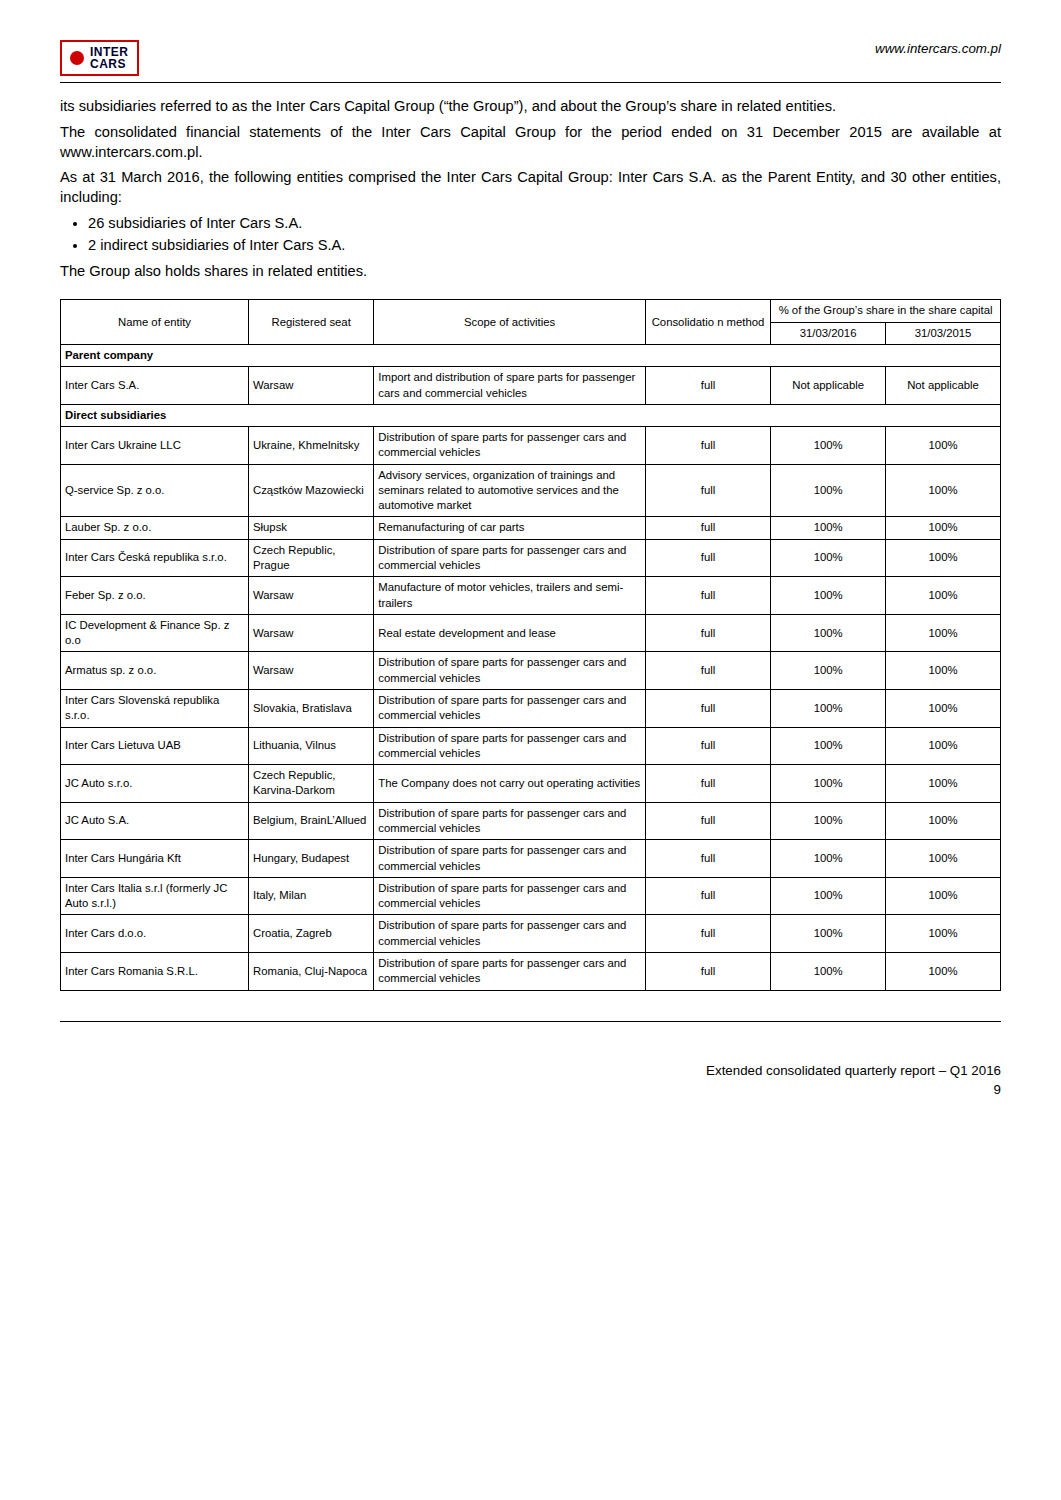INTER
CARS
www.intercars.com.pl
its subsidiaries referred to as the Inter Cars Capital Group (“the Group”), and about the Group’s share in related entities.
The consolidated financial statements of the Inter Cars Capital Group for the period ended on 31 December 2015 are available at www.intercars.com.pl.
As at 31 March 2016, the following entities comprised the Inter Cars Capital Group: Inter Cars S.A. as the Parent Entity, and 30 other entities, including:
26 subsidiaries of Inter Cars S.A.
2 indirect subsidiaries of Inter Cars S.A.
The Group also holds shares in related entities.
| Name of entity | Registered seat | Scope of activities | Consolidatio n method | % of the Group’s share in the share capital |
| --- | --- | --- | --- | --- |
| 31/03/2016 | 31/03/2015 |
| Parent company |
| Inter Cars S.A. | Warsaw | Import and distribution of spare parts for passenger cars and commercial vehicles | full | Not applicable | Not applicable |
| Direct subsidiaries |
| Inter Cars Ukraine LLC | Ukraine, Khmelnitsky | Distribution of spare parts for passenger cars and commercial vehicles | full | 100% | 100% |
| Q-service Sp. z o.o. | Cząstków Mazowiecki | Advisory services, organization of trainings and seminars related to automotive services and the automotive market | full | 100% | 100% |
| Lauber Sp. z o.o. | Słupsk | Remanufacturing of car parts | full | 100% | 100% |
| Inter Cars Česká republika s.r.o. | Czech Republic, Prague | Distribution of spare parts for passenger cars and commercial vehicles | full | 100% | 100% |
| Feber Sp. z o.o. | Warsaw | Manufacture of motor vehicles, trailers and semi-trailers | full | 100% | 100% |
| IC Development & Finance Sp. z o.o | Warsaw | Real estate development and lease | full | 100% | 100% |
| Armatus sp. z o.o. | Warsaw | Distribution of spare parts for passenger cars and commercial vehicles | full | 100% | 100% |
| Inter Cars Slovenská republika s.r.o. | Slovakia, Bratislava | Distribution of spare parts for passenger cars and commercial vehicles | full | 100% | 100% |
| Inter Cars Lietuva UAB | Lithuania, Vilnus | Distribution of spare parts for passenger cars and commercial vehicles | full | 100% | 100% |
| JC Auto s.r.o. | Czech Republic, Karvina-Darkom | The Company does not carry out operating activities | full | 100% | 100% |
| JC Auto S.A. | Belgium, BrainL’Allued | Distribution of spare parts for passenger cars and commercial vehicles | full | 100% | 100% |
| Inter Cars Hungária Kft | Hungary, Budapest | Distribution of spare parts for passenger cars and commercial vehicles | full | 100% | 100% |
| Inter Cars Italia s.r.l (formerly JC Auto s.r.l.) | Italy, Milan | Distribution of spare parts for passenger cars and commercial vehicles | full | 100% | 100% |
| Inter Cars d.o.o. | Croatia, Zagreb | Distribution of spare parts for passenger cars and commercial vehicles | full | 100% | 100% |
| Inter Cars Romania S.R.L. | Romania, Cluj-Napoca | Distribution of spare parts for passenger cars and commercial vehicles | full | 100% | 100% |
Extended consolidated quarterly report – Q1 2016 9